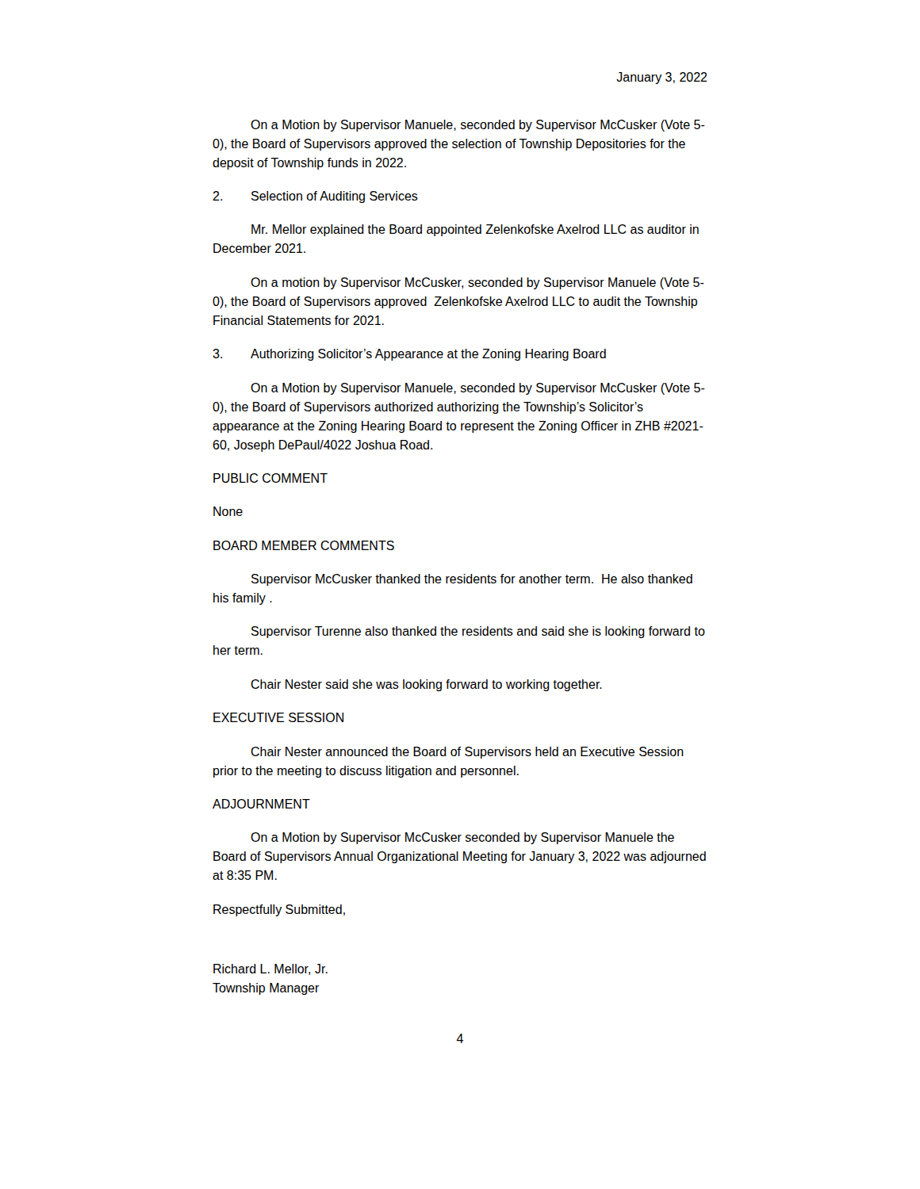January 3, 2022
On a Motion by Supervisor Manuele, seconded by Supervisor McCusker (Vote 5-0), the Board of Supervisors approved the selection of Township Depositories for the deposit of Township funds in 2022.
2. Selection of Auditing Services
Mr. Mellor explained the Board appointed Zelenkofske Axelrod LLC as auditor in December 2021.
On a motion by Supervisor McCusker, seconded by Supervisor Manuele (Vote 5-0), the Board of Supervisors approved Zelenkofske Axelrod LLC to audit the Township Financial Statements for 2021.
3. Authorizing Solicitor’s Appearance at the Zoning Hearing Board
On a Motion by Supervisor Manuele, seconded by Supervisor McCusker (Vote 5-0), the Board of Supervisors authorized authorizing the Township’s Solicitor’s appearance at the Zoning Hearing Board to represent the Zoning Officer in ZHB #2021-60, Joseph DePaul/4022 Joshua Road.
PUBLIC COMMENT
None
BOARD MEMBER COMMENTS
Supervisor McCusker thanked the residents for another term. He also thanked his family .
Supervisor Turenne also thanked the residents and said she is looking forward to her term.
Chair Nester said she was looking forward to working together.
EXECUTIVE SESSION
Chair Nester announced the Board of Supervisors held an Executive Session prior to the meeting to discuss litigation and personnel.
ADJOURNMENT
On a Motion by Supervisor McCusker seconded by Supervisor Manuele the Board of Supervisors Annual Organizational Meeting for January 3, 2022 was adjourned at 8:35 PM.
Respectfully Submitted,
Richard L. Mellor, Jr.
Township Manager
4